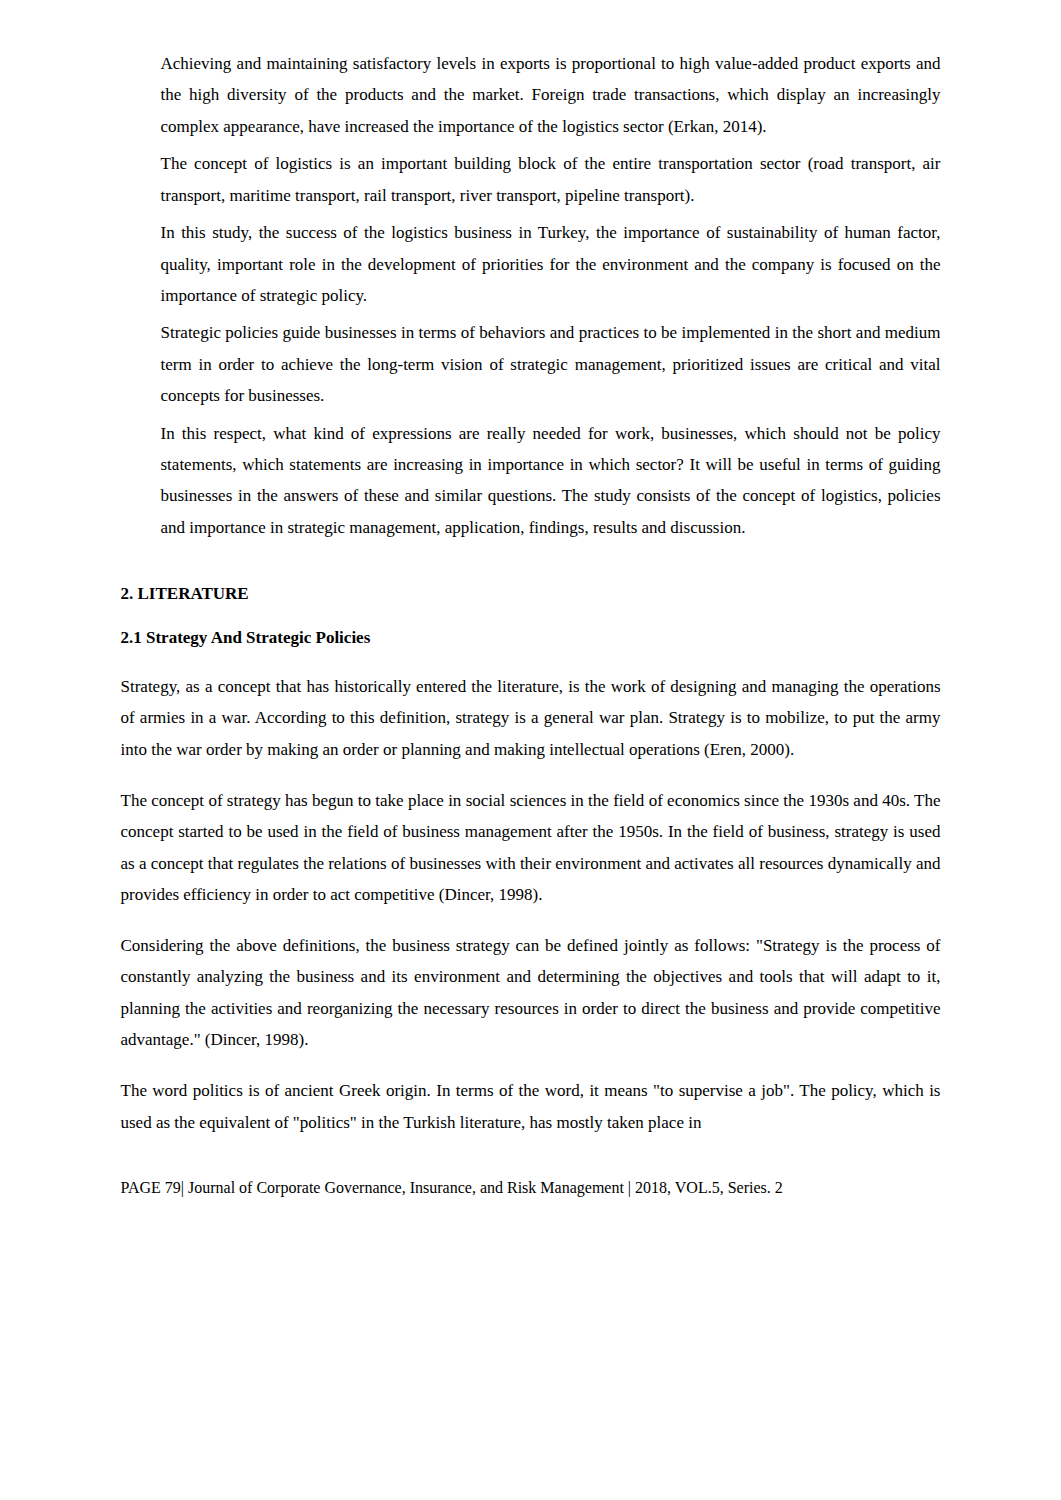Achieving and maintaining satisfactory levels in exports is proportional to high value-added product exports and the high diversity of the products and the market. Foreign trade transactions, which display an increasingly complex appearance, have increased the importance of the logistics sector (Erkan, 2014).
The concept of logistics is an important building block of the entire transportation sector (road transport, air transport, maritime transport, rail transport, river transport, pipeline transport).
In this study, the success of the logistics business in Turkey, the importance of sustainability of human factor, quality, important role in the development of priorities for the environment and the company is focused on the importance of strategic policy.
Strategic policies guide businesses in terms of behaviors and practices to be implemented in the short and medium term in order to achieve the long-term vision of strategic management, prioritized issues are critical and vital concepts for businesses.
In this respect, what kind of expressions are really needed for work, businesses, which should not be policy statements, which statements are increasing in importance in which sector? It will be useful in terms of guiding businesses in the answers of these and similar questions. The study consists of the concept of logistics, policies and importance in strategic management, application, findings, results and discussion.
2. LITERATURE
2.1 Strategy And Strategic Policies
Strategy, as a concept that has historically entered the literature, is the work of designing and managing the operations of armies in a war. According to this definition, strategy is a general war plan. Strategy is to mobilize, to put the army into the war order by making an order or planning and making intellectual operations (Eren, 2000).
The concept of strategy has begun to take place in social sciences in the field of economics since the 1930s and 40s. The concept started to be used in the field of business management after the 1950s. In the field of business, strategy is used as a concept that regulates the relations of businesses with their environment and activates all resources dynamically and provides efficiency in order to act competitive (Dincer, 1998).
Considering the above definitions, the business strategy can be defined jointly as follows: "Strategy is the process of constantly analyzing the business and its environment and determining the objectives and tools that will adapt to it, planning the activities and reorganizing the necessary resources in order to direct the business and provide competitive advantage." (Dincer, 1998).
The word politics is of ancient Greek origin. In terms of the word, it means "to supervise a job". The policy, which is used as the equivalent of "politics" in the Turkish literature, has mostly taken place in
PAGE 79| Journal of Corporate Governance, Insurance, and Risk Management | 2018, VOL.5, Series. 2